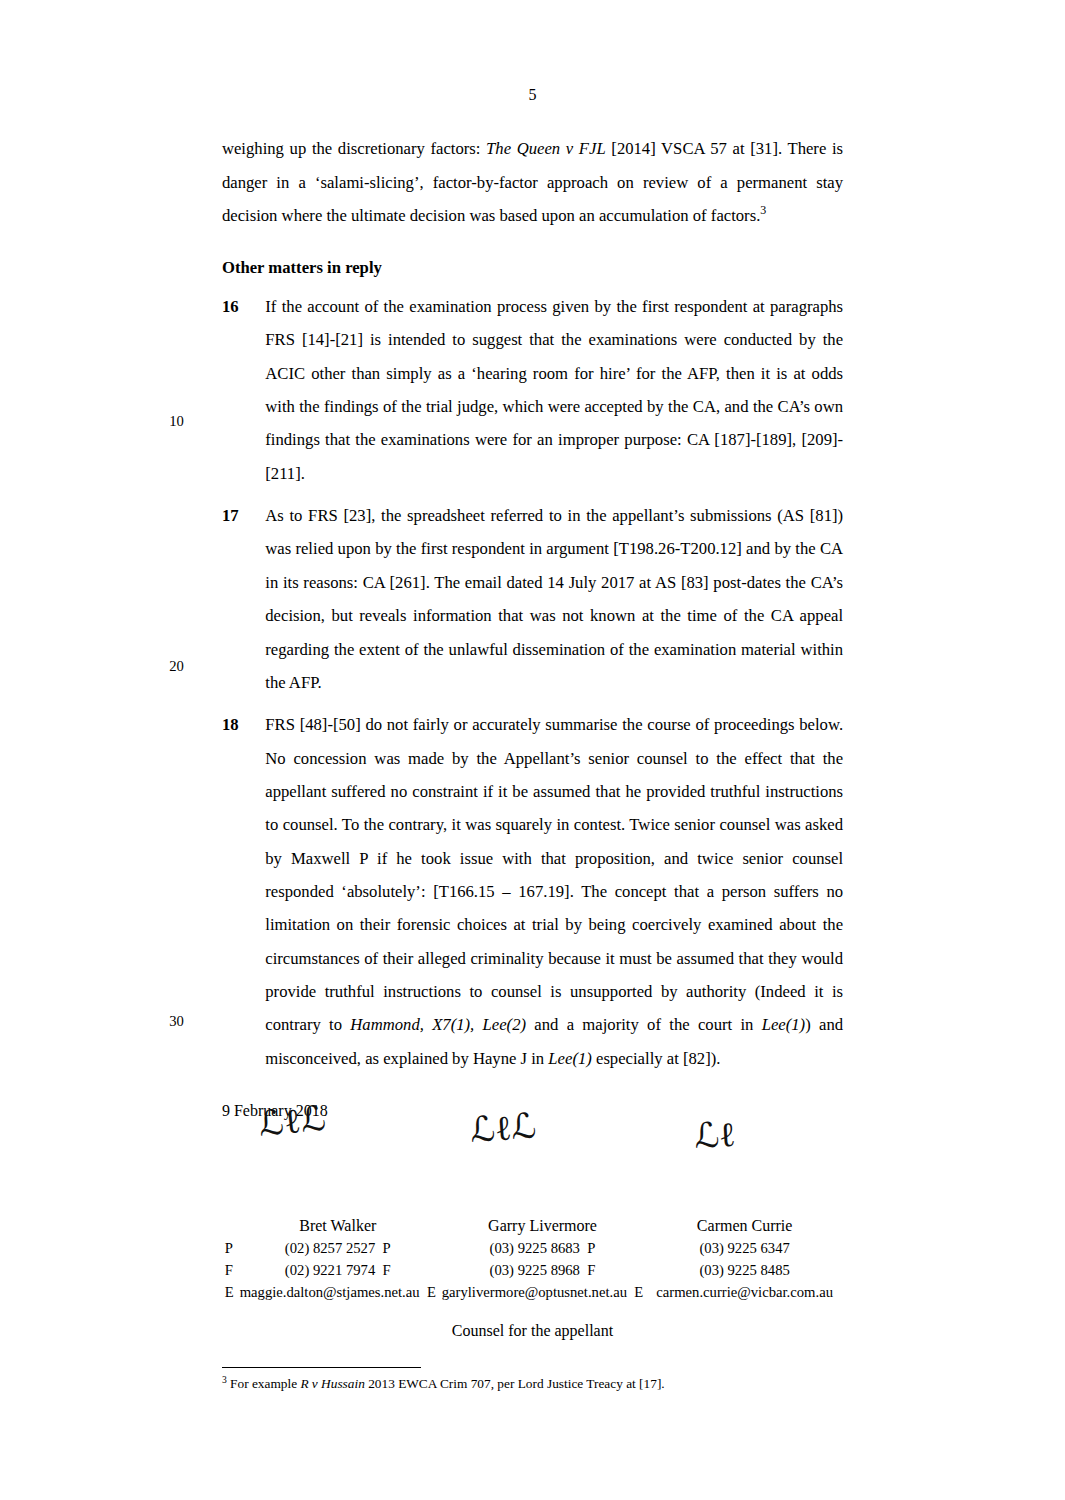10
20
30
5
weighing up the discretionary factors: The Queen v FJL [2014] VSCA 57 at [31]. There is danger in a ‘salami-slicing’, factor-by-factor approach on review of a permanent stay decision where the ultimate decision was based upon an accumulation of factors.3
Other matters in reply
16
If the account of the examination process given by the first respondent at paragraphs FRS [14]-[21] is intended to suggest that the examinations were conducted by the ACIC other than simply as a ‘hearing room for hire’ for the AFP, then it is at odds with the findings of the trial judge, which were accepted by the CA, and the CA’s own findings that the examinations were for an improper purpose: CA [187]-[189], [209]-[211].
17
As to FRS [23], the spreadsheet referred to in the appellant’s submissions (AS [81]) was relied upon by the first respondent in argument [T198.26-T200.12] and by the CA in its reasons: CA [261]. The email dated 14 July 2017 at AS [83] post-dates the CA’s decision, but reveals information that was not known at the time of the CA appeal regarding the extent of the unlawful dissemination of the examination material within the AFP.
18
FRS [48]-[50] do not fairly or accurately summarise the course of proceedings below. No concession was made by the Appellant’s senior counsel to the effect that the appellant suffered no constraint if it be assumed that he provided truthful instructions to counsel. To the contrary, it was squarely in contest. Twice senior counsel was asked by Maxwell P if he took issue with that proposition, and twice senior counsel responded ‘absolutely’: [T166.15 – 167.19]. The concept that a person suffers no limitation on their forensic choices at trial by being coercively examined about the circumstances of their alleged criminality because it must be assumed that they would provide truthful instructions to counsel is unsupported by authority (Indeed it is contrary to Hammond, X7(1), Lee(2) and a majority of the court in Lee(1)) and misconceived, as explained by Hayne J in Lee(1) especially at [82]).
9 February 2018
ℒℓℒ ℒℓℒ ℒℓ
| | Bret Walker | Garry Livermore | Carmen Currie |
| P | (02) 8257 2527 P | (03) 9225 8683 P | (03) 9225 6347 |
| F | (02) 9221 7974 F | (03) 9225 8968 F | (03) 9225 8485 |
| E | maggie.dalton@stjames.net.au E | garylivermore@optusnet.net.au E | carmen.currie@vicbar.com.au |
Counsel for the appellant
3 For example R v Hussain 2013 EWCA Crim 707, per Lord Justice Treacy at [17].